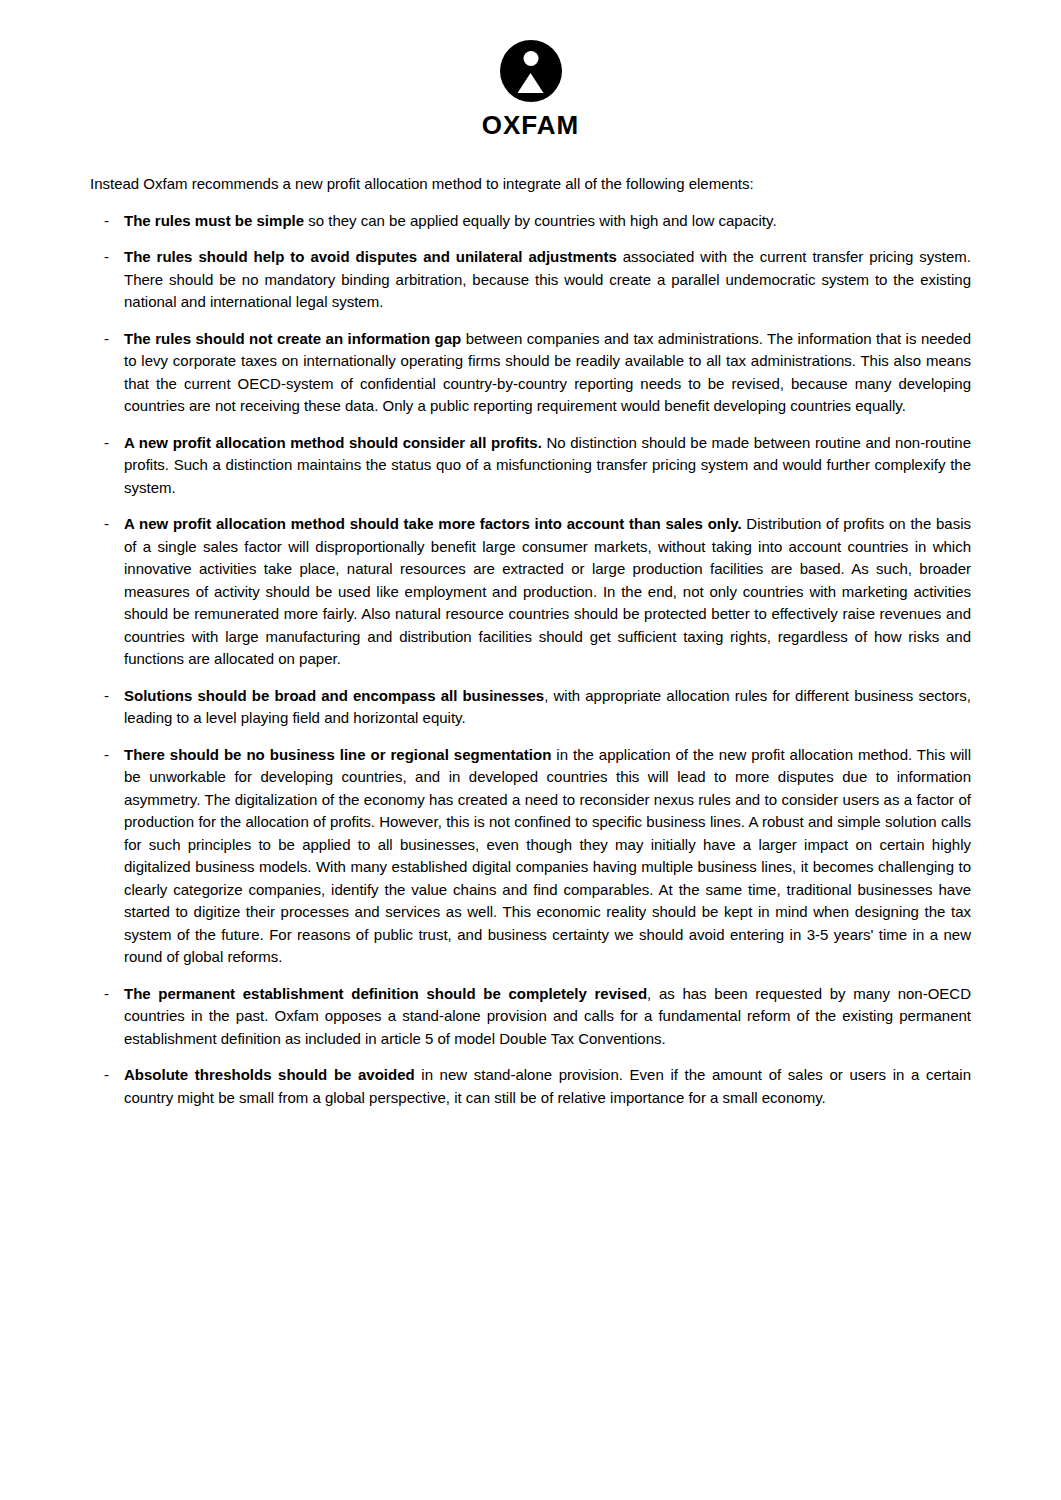OXFAM
Instead Oxfam recommends a new profit allocation method to integrate all of the following elements:
The rules must be simple so they can be applied equally by countries with high and low capacity.
The rules should help to avoid disputes and unilateral adjustments associated with the current transfer pricing system. There should be no mandatory binding arbitration, because this would create a parallel undemocratic system to the existing national and international legal system.
The rules should not create an information gap between companies and tax administrations. The information that is needed to levy corporate taxes on internationally operating firms should be readily available to all tax administrations. This also means that the current OECD-system of confidential country-by-country reporting needs to be revised, because many developing countries are not receiving these data. Only a public reporting requirement would benefit developing countries equally.
A new profit allocation method should consider all profits. No distinction should be made between routine and non-routine profits. Such a distinction maintains the status quo of a misfunctioning transfer pricing system and would further complexify the system.
A new profit allocation method should take more factors into account than sales only. Distribution of profits on the basis of a single sales factor will disproportionally benefit large consumer markets, without taking into account countries in which innovative activities take place, natural resources are extracted or large production facilities are based. As such, broader measures of activity should be used like employment and production. In the end, not only countries with marketing activities should be remunerated more fairly. Also natural resource countries should be protected better to effectively raise revenues and countries with large manufacturing and distribution facilities should get sufficient taxing rights, regardless of how risks and functions are allocated on paper.
Solutions should be broad and encompass all businesses, with appropriate allocation rules for different business sectors, leading to a level playing field and horizontal equity.
There should be no business line or regional segmentation in the application of the new profit allocation method. This will be unworkable for developing countries, and in developed countries this will lead to more disputes due to information asymmetry. The digitalization of the economy has created a need to reconsider nexus rules and to consider users as a factor of production for the allocation of profits. However, this is not confined to specific business lines. A robust and simple solution calls for such principles to be applied to all businesses, even though they may initially have a larger impact on certain highly digitalized business models. With many established digital companies having multiple business lines, it becomes challenging to clearly categorize companies, identify the value chains and find comparables. At the same time, traditional businesses have started to digitize their processes and services as well. This economic reality should be kept in mind when designing the tax system of the future. For reasons of public trust, and business certainty we should avoid entering in 3-5 years' time in a new round of global reforms.
The permanent establishment definition should be completely revised, as has been requested by many non-OECD countries in the past. Oxfam opposes a stand-alone provision and calls for a fundamental reform of the existing permanent establishment definition as included in article 5 of model Double Tax Conventions.
Absolute thresholds should be avoided in new stand-alone provision. Even if the amount of sales or users in a certain country might be small from a global perspective, it can still be of relative importance for a small economy.